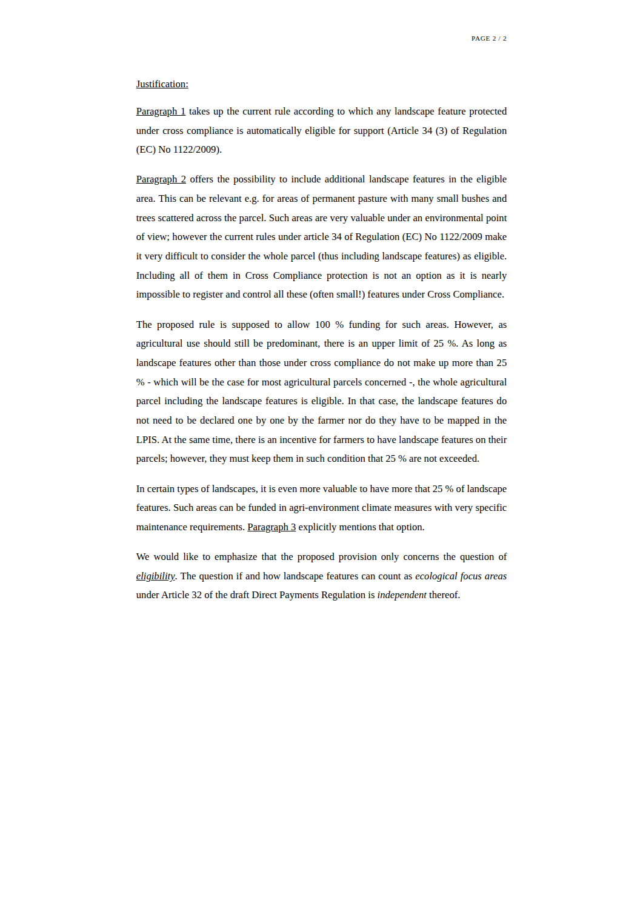PAGE 2 / 2
Justification:
Paragraph 1 takes up the current rule according to which any landscape feature protected under cross compliance is automatically eligible for support (Article 34 (3) of Regulation (EC) No 1122/2009).
Paragraph 2 offers the possibility to include additional landscape features in the eligible area. This can be relevant e.g. for areas of permanent pasture with many small bushes and trees scattered across the parcel. Such areas are very valuable under an environmental point of view; however the current rules under article 34 of Regulation (EC) No 1122/2009 make it very difficult to consider the whole parcel (thus including landscape features) as eligible. Including all of them in Cross Compliance protection is not an option as it is nearly impossible to register and control all these (often small!) features under Cross Compliance.
The proposed rule is supposed to allow 100 % funding for such areas. However, as agricultural use should still be predominant, there is an upper limit of 25 %. As long as landscape features other than those under cross compliance do not make up more than 25 % - which will be the case for most agricultural parcels concerned -, the whole agricultural parcel including the landscape features is eligible. In that case, the landscape features do not need to be declared one by one by the farmer nor do they have to be mapped in the LPIS. At the same time, there is an incentive for farmers to have landscape features on their parcels; however, they must keep them in such condition that 25 % are not exceeded.
In certain types of landscapes, it is even more valuable to have more that 25 % of landscape features. Such areas can be funded in agri-environment climate measures with very specific maintenance requirements. Paragraph 3 explicitly mentions that option.
We would like to emphasize that the proposed provision only concerns the question of eligibility. The question if and how landscape features can count as ecological focus areas under Article 32 of the draft Direct Payments Regulation is independent thereof.